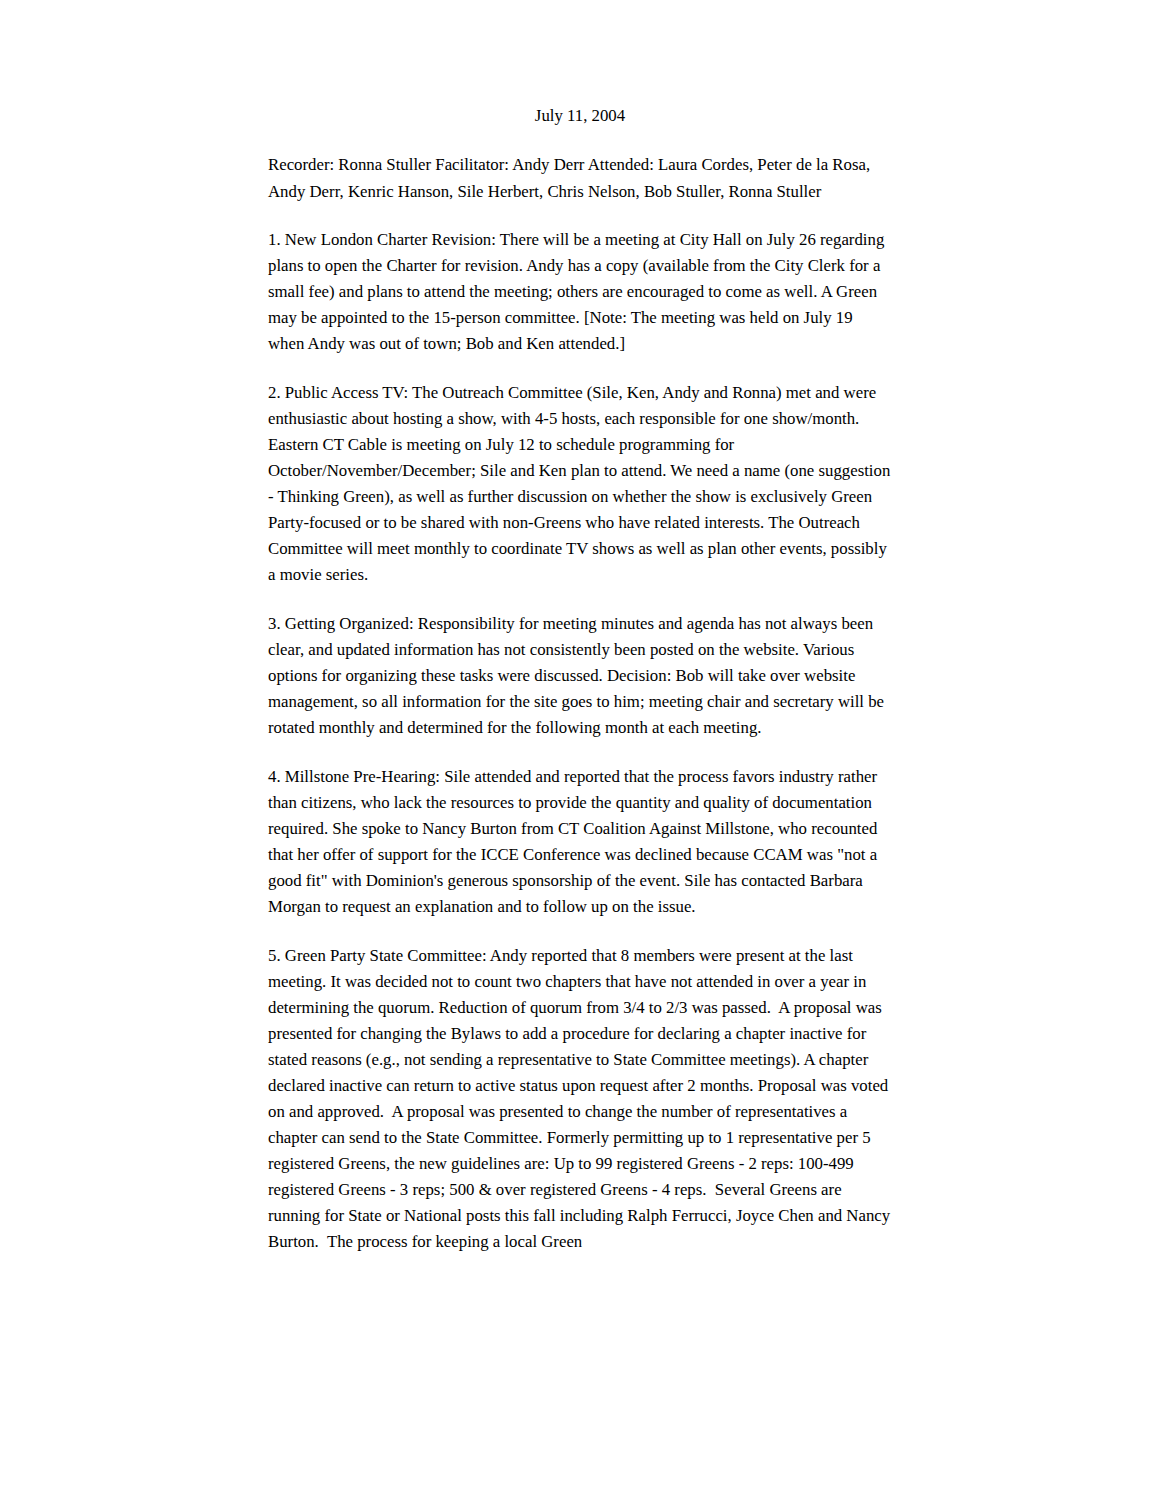July 11, 2004
Recorder: Ronna Stuller Facilitator: Andy Derr Attended: Laura Cordes, Peter de la Rosa, Andy Derr, Kenric Hanson, Sile Herbert, Chris Nelson, Bob Stuller, Ronna Stuller
1. New London Charter Revision: There will be a meeting at City Hall on July 26 regarding plans to open the Charter for revision. Andy has a copy (available from the City Clerk for a small fee) and plans to attend the meeting; others are encouraged to come as well. A Green may be appointed to the 15-person committee. [Note: The meeting was held on July 19 when Andy was out of town; Bob and Ken attended.]
2. Public Access TV: The Outreach Committee (Sile, Ken, Andy and Ronna) met and were enthusiastic about hosting a show, with 4-5 hosts, each responsible for one show/month. Eastern CT Cable is meeting on July 12 to schedule programming for October/November/December; Sile and Ken plan to attend. We need a name (one suggestion - Thinking Green), as well as further discussion on whether the show is exclusively Green Party-focused or to be shared with non-Greens who have related interests. The Outreach Committee will meet monthly to coordinate TV shows as well as plan other events, possibly a movie series.
3. Getting Organized: Responsibility for meeting minutes and agenda has not always been clear, and updated information has not consistently been posted on the website. Various options for organizing these tasks were discussed. Decision: Bob will take over website management, so all information for the site goes to him; meeting chair and secretary will be rotated monthly and determined for the following month at each meeting.
4. Millstone Pre-Hearing: Sile attended and reported that the process favors industry rather than citizens, who lack the resources to provide the quantity and quality of documentation required. She spoke to Nancy Burton from CT Coalition Against Millstone, who recounted that her offer of support for the ICCE Conference was declined because CCAM was "not a good fit" with Dominion's generous sponsorship of the event. Sile has contacted Barbara Morgan to request an explanation and to follow up on the issue.
5. Green Party State Committee: Andy reported that 8 members were present at the last meeting. It was decided not to count two chapters that have not attended in over a year in determining the quorum. Reduction of quorum from 3/4 to 2/3 was passed. A proposal was presented for changing the Bylaws to add a procedure for declaring a chapter inactive for stated reasons (e.g., not sending a representative to State Committee meetings). A chapter declared inactive can return to active status upon request after 2 months. Proposal was voted on and approved. A proposal was presented to change the number of representatives a chapter can send to the State Committee. Formerly permitting up to 1 representative per 5 registered Greens, the new guidelines are: Up to 99 registered Greens - 2 reps: 100-499 registered Greens - 3 reps; 500 & over registered Greens - 4 reps. Several Greens are running for State or National posts this fall including Ralph Ferrucci, Joyce Chen and Nancy Burton. The process for keeping a local Green